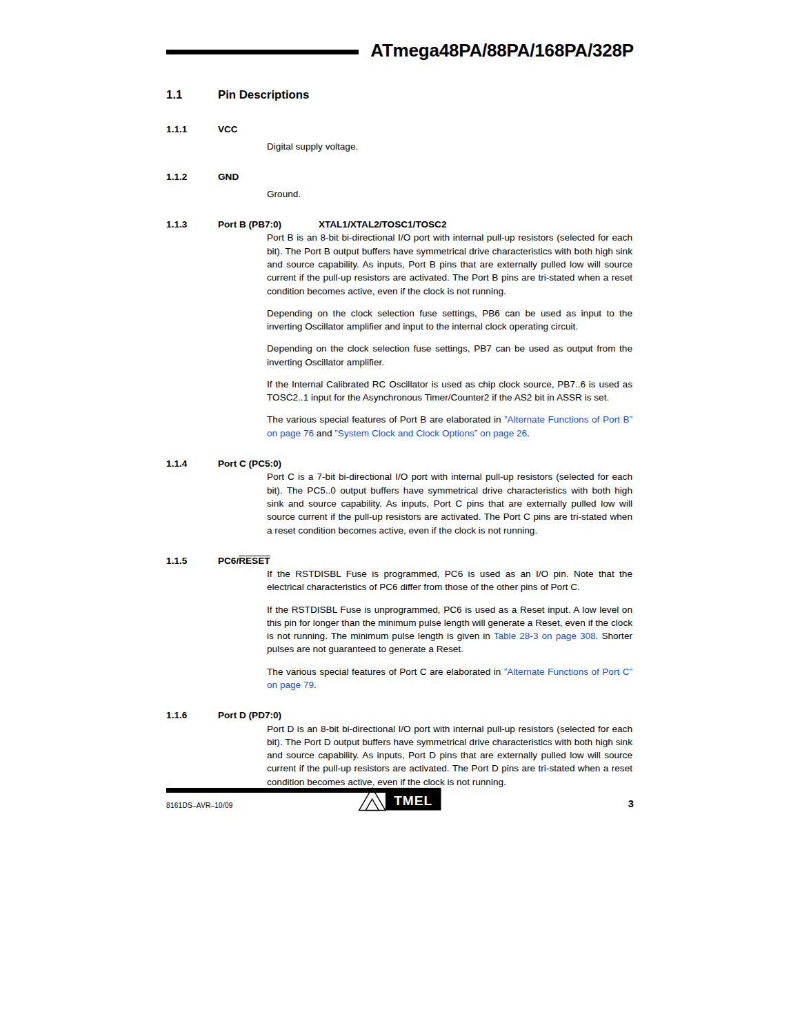ATmega48PA/88PA/168PA/328P
1.1 Pin Descriptions
1.1.1 VCC
Digital supply voltage.
1.1.2 GND
Ground.
1.1.3 Port B (PB7:0) XTAL1/XTAL2/TOSC1/TOSC2
Port B is an 8-bit bi-directional I/O port with internal pull-up resistors (selected for each bit). The Port B output buffers have symmetrical drive characteristics with both high sink and source capability. As inputs, Port B pins that are externally pulled low will source current if the pull-up resistors are activated. The Port B pins are tri-stated when a reset condition becomes active, even if the clock is not running.
Depending on the clock selection fuse settings, PB6 can be used as input to the inverting Oscillator amplifier and input to the internal clock operating circuit.
Depending on the clock selection fuse settings, PB7 can be used as output from the inverting Oscillator amplifier.
If the Internal Calibrated RC Oscillator is used as chip clock source, PB7..6 is used as TOSC2..1 input for the Asynchronous Timer/Counter2 if the AS2 bit in ASSR is set.
The various special features of Port B are elaborated in ”Alternate Functions of Port B” on page 76 and ”System Clock and Clock Options” on page 26.
1.1.4 Port C (PC5:0)
Port C is a 7-bit bi-directional I/O port with internal pull-up resistors (selected for each bit). The PC5..0 output buffers have symmetrical drive characteristics with both high sink and source capability. As inputs, Port C pins that are externally pulled low will source current if the pull-up resistors are activated. The Port C pins are tri-stated when a reset condition becomes active, even if the clock is not running.
1.1.5 PC6/RESET
If the RSTDISBL Fuse is programmed, PC6 is used as an I/O pin. Note that the electrical characteristics of PC6 differ from those of the other pins of Port C.
If the RSTDISBL Fuse is unprogrammed, PC6 is used as a Reset input. A low level on this pin for longer than the minimum pulse length will generate a Reset, even if the clock is not running. The minimum pulse length is given in Table 28-3 on page 308. Shorter pulses are not guaranteed to generate a Reset.
The various special features of Port C are elaborated in ”Alternate Functions of Port C” on page 79.
1.1.6 Port D (PD7:0)
Port D is an 8-bit bi-directional I/O port with internal pull-up resistors (selected for each bit). The Port D output buffers have symmetrical drive characteristics with both high sink and source capability. As inputs, Port D pins that are externally pulled low will source current if the pull-up resistors are activated. The Port D pins are tri-stated when a reset condition becomes active, even if the clock is not running.
TMEL ®
8161DS–AVR–10/09
3